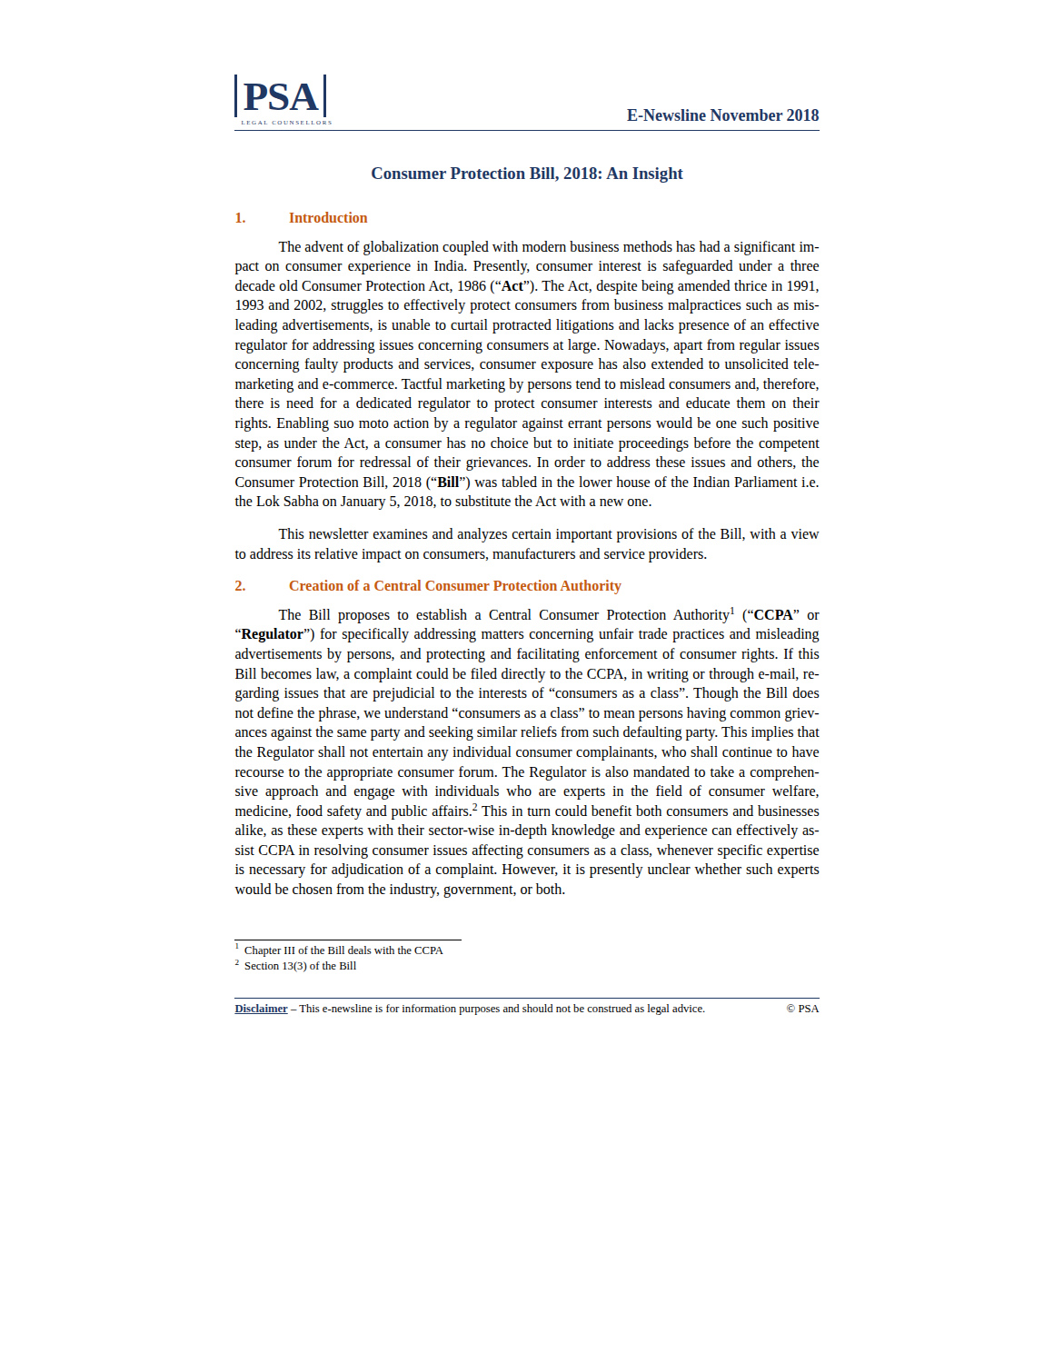PSA
Legal Counsellors
E-Newsline November 2018
Consumer Protection Bill, 2018: An Insight
1. Introduction
The advent of globalization coupled with modern business methods has had a significant impact on consumer experience in India. Presently, consumer interest is safeguarded under a three decade old Consumer Protection Act, 1986 (“Act”). The Act, despite being amended thrice in 1991, 1993 and 2002, struggles to effectively protect consumers from business malpractices such as misleading advertisements, is unable to curtail protracted litigations and lacks presence of an effective regulator for addressing issues concerning consumers at large. Nowadays, apart from regular issues concerning faulty products and services, consumer exposure has also extended to unsolicited telemarketing and e-commerce. Tactful marketing by persons tend to mislead consumers and, therefore, there is need for a dedicated regulator to protect consumer interests and educate them on their rights. Enabling suo moto action by a regulator against errant persons would be one such positive step, as under the Act, a consumer has no choice but to initiate proceedings before the competent consumer forum for redressal of their grievances. In order to address these issues and others, the Consumer Protection Bill, 2018 (“Bill”) was tabled in the lower house of the Indian Parliament i.e. the Lok Sabha on January 5, 2018, to substitute the Act with a new one.
This newsletter examines and analyzes certain important provisions of the Bill, with a view to address its relative impact on consumers, manufacturers and service providers.
2. Creation of a Central Consumer Protection Authority
The Bill proposes to establish a Central Consumer Protection Authority1 (“CCPA” or “Regulator”) for specifically addressing matters concerning unfair trade practices and misleading advertisements by persons, and protecting and facilitating enforcement of consumer rights. If this Bill becomes law, a complaint could be filed directly to the CCPA, in writing or through e-mail, regarding issues that are prejudicial to the interests of “consumers as a class”. Though the Bill does not define the phrase, we understand “consumers as a class” to mean persons having common grievances against the same party and seeking similar reliefs from such defaulting party. This implies that the Regulator shall not entertain any individual consumer complainants, who shall continue to have recourse to the appropriate consumer forum. The Regulator is also mandated to take a comprehensive approach and engage with individuals who are experts in the field of consumer welfare, medicine, food safety and public affairs.2 This in turn could benefit both consumers and businesses alike, as these experts with their sector-wise in-depth knowledge and experience can effectively assist CCPA in resolving consumer issues affecting consumers as a class, whenever specific expertise is necessary for adjudication of a complaint. However, it is presently unclear whether such experts would be chosen from the industry, government, or both.
1 Chapter III of the Bill deals with the CCPA
2 Section 13(3) of the Bill
Disclaimer – This e-newsline is for information purposes and should not be construed as legal advice.
© PSA